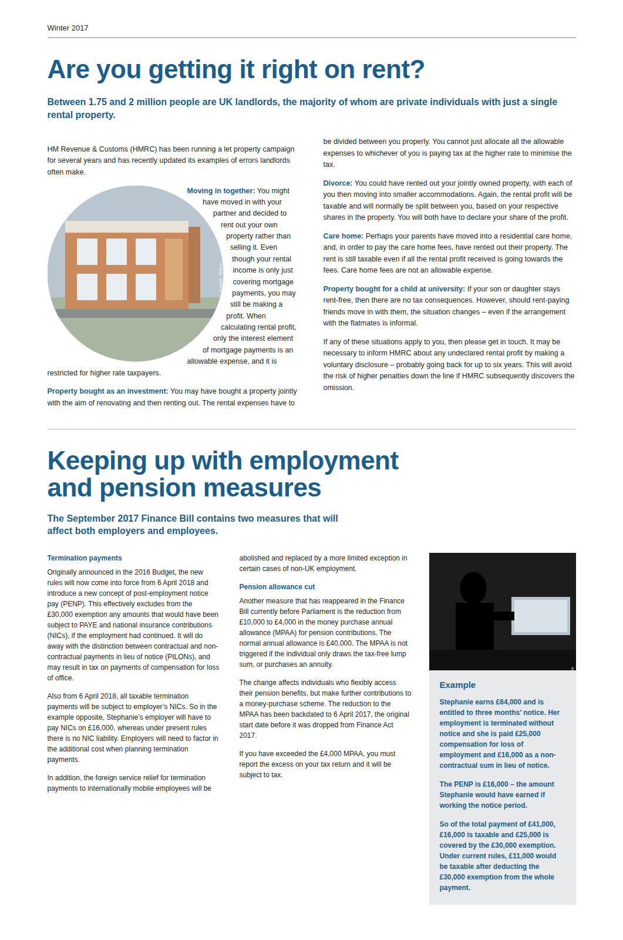Winter 2017
Are you getting it right on rent?
Between 1.75 and 2 million people are UK landlords, the majority of whom are private individuals with just a single rental property.
HM Revenue & Customs (HMRC) has been running a let property campaign for several years and has recently updated its examples of errors landlords often make.
Credit: iStock
Moving in together: You might have moved in with your partner and decided to rent out your own property rather than selling it. Even though your rental income is only just covering mortgage payments, you may still be making a profit. When calculating rental profit, only the interest element of mortgage payments is an allowable expense, and it is restricted for higher rate taxpayers.
Property bought as an investment: You may have bought a property jointly with the aim of renovating and then renting out. The rental expenses have to be divided between you properly. You cannot just allocate all the allowable expenses to whichever of you is paying tax at the higher rate to minimise the tax.
Divorce: You could have rented out your jointly owned property, with each of you then moving into smaller accommodations. Again, the rental profit will be taxable and will normally be split between you, based on your respective shares in the property. You will both have to declare your share of the profit.
Care home: Perhaps your parents have moved into a residential care home, and, in order to pay the care home fees, have rented out their property. The rent is still taxable even if all the rental profit received is going towards the fees. Care home fees are not an allowable expense.
Property bought for a child at university: If your son or daughter stays rent-free, then there are no tax consequences. However, should rent-paying friends move in with them, the situation changes – even if the arrangement with the flatmates is informal.
If any of these situations apply to you, then please get in touch. It may be necessary to inform HMRC about any undeclared rental profit by making a voluntary disclosure – probably going back for up to six years. This will avoid the risk of higher penalties down the line if HMRC subsequently discovers the omission.
Keeping up with employment
and pension measures
The September 2017 Finance Bill contains two measures that will
affect both employers and employees.
Termination payments
Originally announced in the 2016 Budget, the new rules will now come into force from 6 April 2018 and introduce a new concept of post-employment notice pay (PENP). This effectively excludes from the £30,000 exemption any amounts that would have been subject to PAYE and national insurance contributions (NICs), if the employment had continued. It will do away with the distinction between contractual and non-contractual payments in lieu of notice (PILONs), and may result in tax on payments of compensation for loss of office.
Also from 6 April 2018, all taxable termination payments will be subject to employer’s NICs. So in the example opposite, Stephanie’s employer will have to pay NICs on £16,000, whereas under present rules there is no NIC liability. Employers will need to factor in the additional cost when planning termination payments.
In addition, the foreign service relief for termination payments to internationally mobile employees will be abolished and replaced by a more limited exception in certain cases of non-UK employment.
Pension allowance cut
Another measure that has reappeared in the Finance Bill currently before Parliament is the reduction from £10,000 to £4,000 in the money purchase annual allowance (MPAA) for pension contributions. The normal annual allowance is £40,000. The MPAA is not triggered if the individual only draws the tax-free lump sum, or purchases an annuity.
The change affects individuals who flexibly access their pension benefits, but make further contributions to a money-purchase scheme. The reduction to the MPAA has been backdated to 6 April 2017, the original start date before it was dropped from Finance Act 2017.
If you have exceeded the £4,000 MPAA, you must report the excess on your tax return and it will be subject to tax.
Credit: iStock / Alefmpix
Example
Stephanie earns £64,000 and is entitled to three months’ notice. Her employment is terminated without notice and she is paid £25,000 compensation for loss of employment and £16,000 as a non-contractual sum in lieu of notice.
The PENP is £16,000 – the amount Stephanie would have earned if working the notice period.
So of the total payment of £41,000, £16,000 is taxable and £25,000 is covered by the £30,000 exemption. Under current rules, £11,000 would be taxable after deducting the £30,000 exemption from the whole payment.